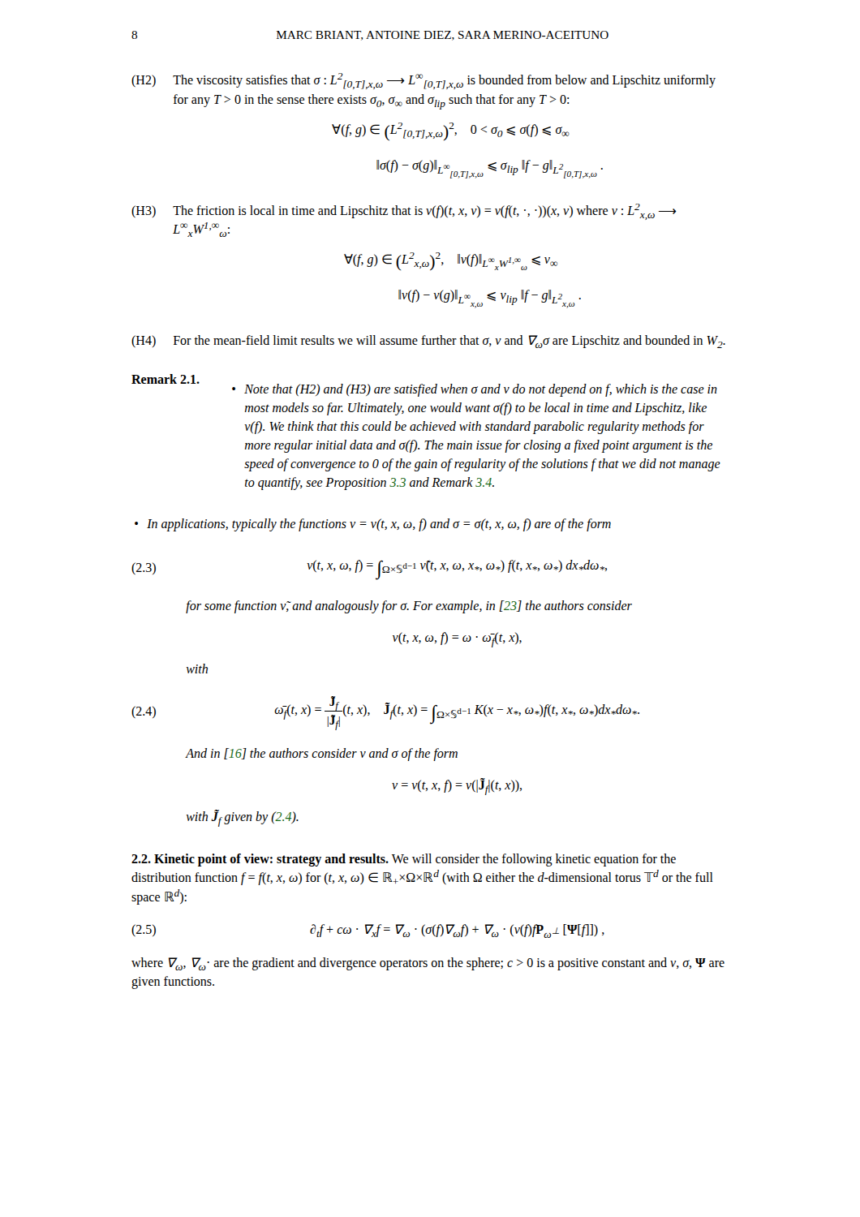8 MARC BRIANT, ANTOINE DIEZ, SARA MERINO-ACEITUNO
(H2)
The viscosity satisfies that σ : L2[0,T],x,ω ⟶ L∞[0,T],x,ω is bounded from below and Lipschitz uniformly for any T > 0 in the sense there exists σ0, σ∞ and σlip such that for any T > 0:
∀(f, g) ∈ (L2[0,T],x,ω)2, 0 < σ0 ⩽ σ(f) ⩽ σ∞
‖σ(f) − σ(g)‖L∞[0,T],x,ω ⩽ σlip ‖f − g‖L2[0,T],x,ω .
(H3)
The friction is local in time and Lipschitz that is ν(f)(t, x, v) = ν(f(t, ·, ·))(x, v) where ν : L2x,ω ⟶ L∞xW1,∞ω:
∀(f, g) ∈ (L2x,ω)2, ‖ν(f)‖L∞xW1,∞ω ⩽ ν∞
‖ν(f) − ν(g)‖L∞x,ω ⩽ νlip ‖f − g‖L2x,ω .
(H4)
For the mean-field limit results we will assume further that σ, ν and ∇ωσ are Lipschitz and bounded in W2.
Remark 2.1.
Note that (H2) and (H3) are satisfied when σ and ν do not depend on f, which is the case in most models so far. Ultimately, one would want σ(f) to be local in time and Lipschitz, like ν(f). We think that this could be achieved with standard parabolic regularity methods for more regular initial data and σ(f). The main issue for closing a fixed point argument is the speed of convergence to 0 of the gain of regularity of the solutions f that we did not manage to quantify, see Proposition 3.3 and Remark 3.4.
In applications, typically the functions ν = ν(t, x, ω, f) and σ = σ(t, x, ω, f) are of the form
(2.3)
ν(t, x, ω, f) = ∫Ω×𝕊d−1 ν̃(t, x, ω, x*, ω*) f(t, x*, ω*) dx*dω*,
for some function ν̃, and analogously for σ. For example, in [23] the authors consider
ν(t, x, ω, f) = ω · ω̄f(t, x),
with
(2.4)
ω̄f(t, x) = J̃f|J̃f|(t, x), J̃f(t, x) = ∫Ω×𝕊d−1 K(x − x*, ω*)f(t, x*, ω*)dx*dω*.
And in [16] the authors consider ν and σ of the form
ν = ν(t, x, f) = ν(|J̃f|(t, x)),
with J̃f given by (2.4).
2.2. Kinetic point of view: strategy and results.
We will consider the following kinetic equation for the distribution function f = f(t, x, ω) for (t, x, ω) ∈ ℝ+×Ω×ℝd (with Ω either the d-dimensional torus 𝕋d or the full space ℝd):
(2.5)
∂tf + cω · ∇xf = ∇ω · (σ(f)∇ωf) + ∇ω · (ν(f)fPω⊥ [Ψ[f]]) ,
where ∇ω, ∇ω· are the gradient and divergence operators on the sphere; c > 0 is a positive constant and ν, σ, Ψ are given functions.